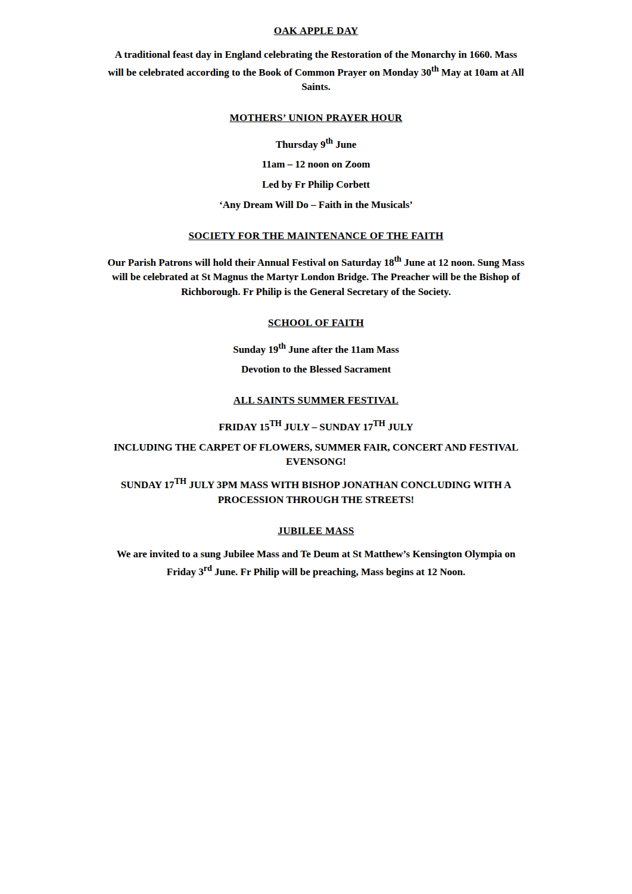OAK APPLE DAY
A traditional feast day in England celebrating the Restoration of the Monarchy in 1660. Mass will be celebrated according to the Book of Common Prayer on Monday 30th May at 10am at All Saints.
MOTHERS’ UNION PRAYER HOUR
Thursday 9th June
11am – 12 noon on Zoom
Led by Fr Philip Corbett
‘Any Dream Will Do – Faith in the Musicals’
SOCIETY FOR THE MAINTENANCE OF THE FAITH
Our Parish Patrons will hold their Annual Festival on Saturday 18th June at 12 noon. Sung Mass will be celebrated at St Magnus the Martyr London Bridge. The Preacher will be the Bishop of Richborough. Fr Philip is the General Secretary of the Society.
SCHOOL OF FAITH
Sunday 19th June after the 11am Mass
Devotion to the Blessed Sacrament
ALL SAINTS SUMMER FESTIVAL
FRIDAY 15TH JULY – SUNDAY 17TH JULY
INCLUDING THE CARPET OF FLOWERS, SUMMER FAIR, CONCERT AND FESTIVAL EVENSONG!
SUNDAY 17TH JULY 3PM MASS WITH BISHOP JONATHAN CONCLUDING WITH A PROCESSION THROUGH THE STREETS!
JUBILEE MASS
We are invited to a sung Jubilee Mass and Te Deum at St Matthew’s Kensington Olympia on Friday 3rd June. Fr Philip will be preaching, Mass begins at 12 Noon.